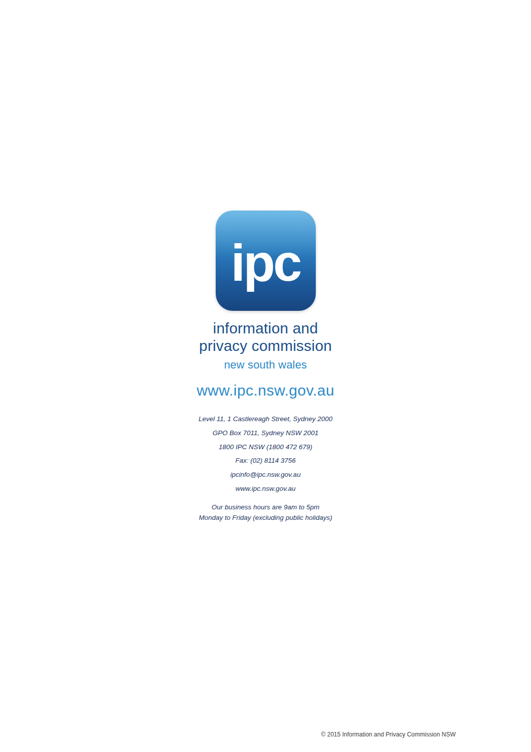ipc
information and privacy commission new south wales
www.ipc.nsw.gov.au
Level 11, 1 Castlereagh Street, Sydney 2000
GPO Box 7011, Sydney NSW 2001
1800 IPC NSW (1800 472 679)
Fax: (02) 8114 3756
ipcinfo@ipc.nsw.gov.au
www.ipc.nsw.gov.au Our business hours are 9am to 5pm
Monday to Friday (excluding public holidays)
© 2015 Information and Privacy Commission NSW